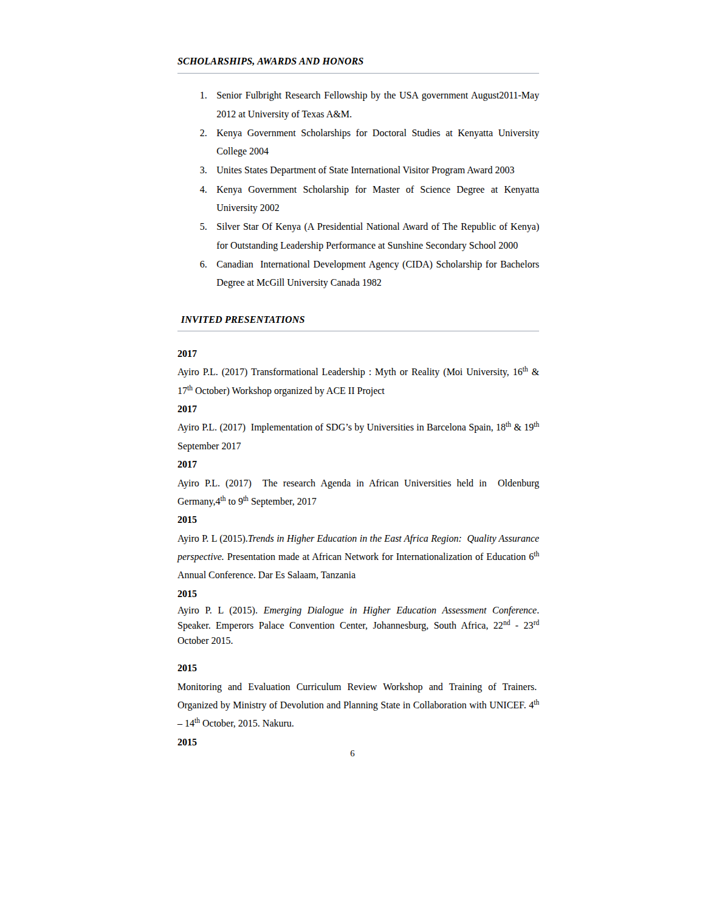SCHOLARSHIPS, AWARDS AND HONORS
Senior Fulbright Research Fellowship by the USA government August2011-May 2012 at University of Texas A&M.
Kenya Government Scholarships for Doctoral Studies at Kenyatta University College 2004
Unites States Department of State International Visitor Program Award 2003
Kenya Government Scholarship for Master of Science Degree at Kenyatta University 2002
Silver Star Of Kenya (A Presidential National Award of The Republic of Kenya) for Outstanding Leadership Performance at Sunshine Secondary School 2000
Canadian International Development Agency (CIDA) Scholarship for Bachelors Degree at McGill University Canada 1982
INVITED PRESENTATIONS
2017
Ayiro P.L. (2017) Transformational Leadership : Myth or Reality (Moi University, 16th & 17th October) Workshop organized by ACE II Project
2017
Ayiro P.L. (2017) Implementation of SDG’s by Universities in Barcelona Spain, 18th & 19th September 2017
2017
Ayiro P.L. (2017) The research Agenda in African Universities held in Oldenburg Germany,4th to 9th September, 2017
2015
Ayiro P. L (2015).Trends in Higher Education in the East Africa Region: Quality Assurance perspective. Presentation made at African Network for Internationalization of Education 6th Annual Conference. Dar Es Salaam, Tanzania
2015
Ayiro P. L (2015). Emerging Dialogue in Higher Education Assessment Conference. Speaker. Emperors Palace Convention Center, Johannesburg, South Africa, 22nd - 23rd October 2015.
2015
Monitoring and Evaluation Curriculum Review Workshop and Training of Trainers. Organized by Ministry of Devolution and Planning State in Collaboration with UNICEF. 4th – 14th October, 2015. Nakuru.
2015
6